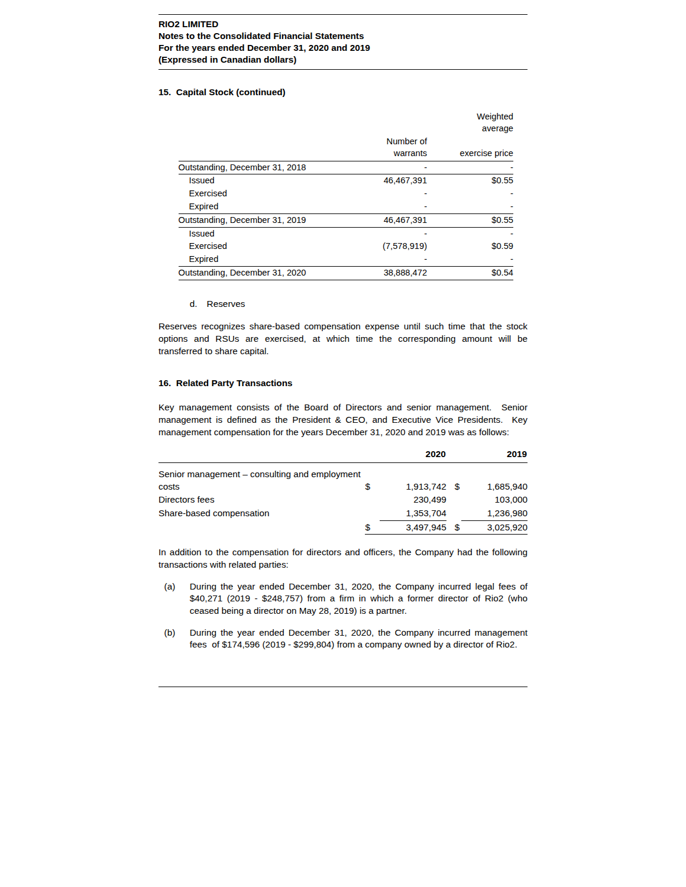RIO2 LIMITED
Notes to the Consolidated Financial Statements
For the years ended December 31, 2020 and 2019
(Expressed in Canadian dollars)
15. Capital Stock (continued)
| | | Weighted average |
| --- | --- | --- |
| | Number of warrants | exercise price |
| Outstanding, December 31, 2018 | - | - |
| Issued | 46,467,391 | $0.55 |
| Exercised | - | - |
| Expired | - | - |
| Outstanding, December 31, 2019 | 46,467,391 | $0.55 |
| Issued | - | - |
| Exercised | (7,578,919) | $0.59 |
| Expired | - | - |
| Outstanding, December 31, 2020 | 38,888,472 | $0.54 |
d. Reserves
Reserves recognizes share-based compensation expense until such time that the stock options and RSUs are exercised, at which time the corresponding amount will be transferred to share capital.
16. Related Party Transactions
Key management consists of the Board of Directors and senior management. Senior management is defined as the President & CEO, and Executive Vice Presidents. Key management compensation for the years December 31, 2020 and 2019 was as follows:
| | | 2020 | | 2019 |
| --- | --- | --- | --- | --- |
| Senior management – consulting and employment costs | $ | 1,913,742 | $ | 1,685,940 |
| Directors fees | | 230,499 | | 103,000 |
| Share-based compensation | | 1,353,704 | | 1,236,980 |
| | $ | 3,497,945 | $ | 3,025,920 |
In addition to the compensation for directors and officers, the Company had the following transactions with related parties:
During the year ended December 31, 2020, the Company incurred legal fees of $40,271 (2019 - $248,757) from a firm in which a former director of Rio2 (who ceased being a director on May 28, 2019) is a partner.
During the year ended December 31, 2020, the Company incurred management fees of $174,596 (2019 - $299,804) from a company owned by a director of Rio2.